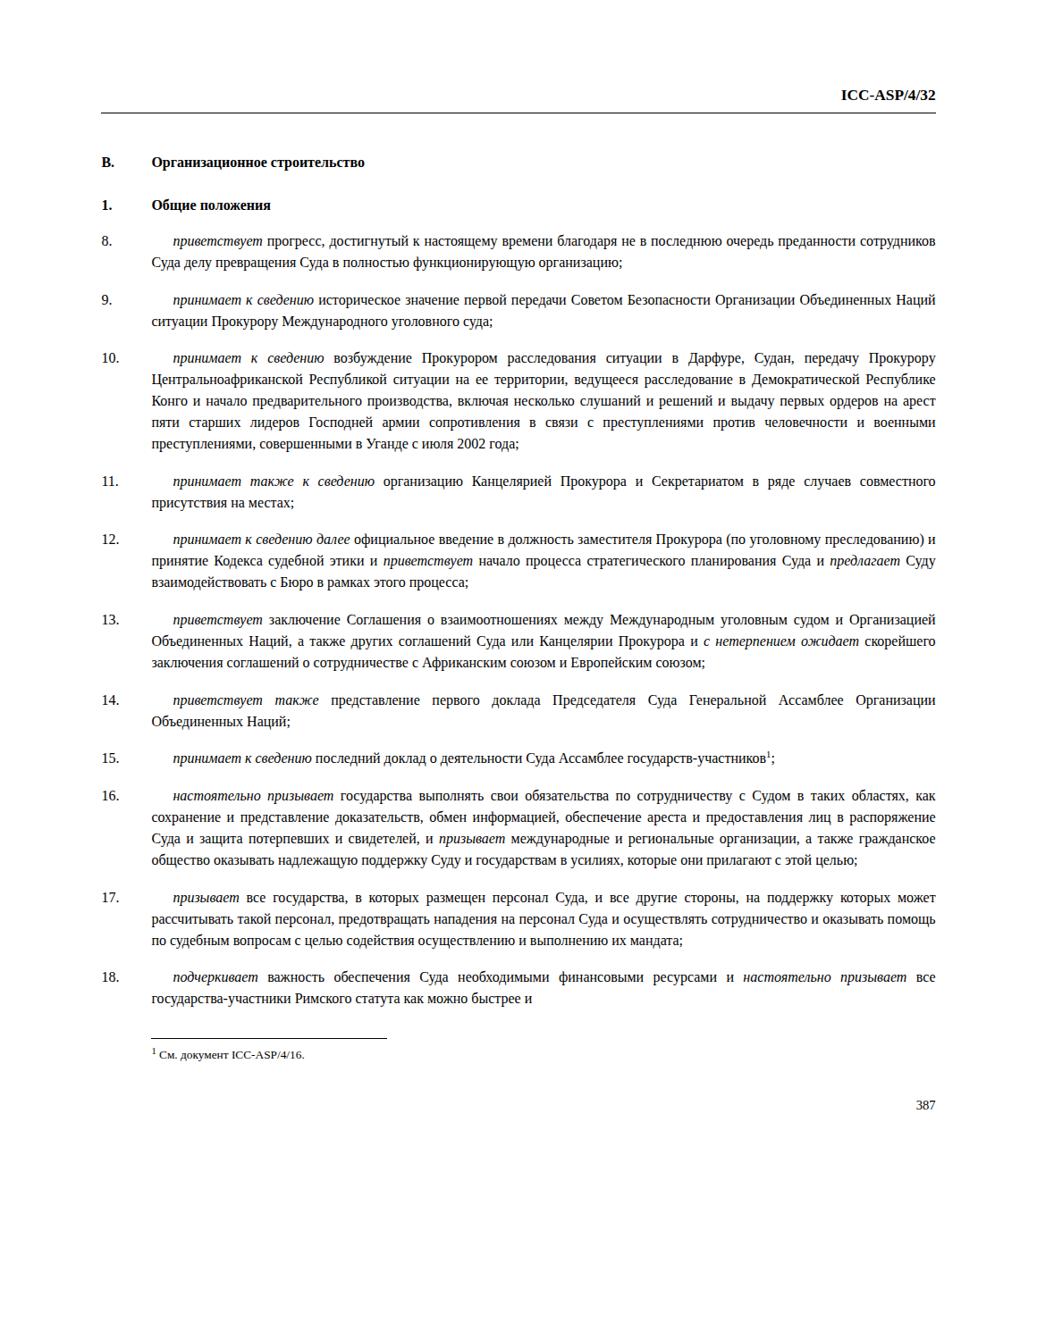ICC-ASP/4/32
B. Организационное строительство
1. Общие положения
8. приветствует прогресс, достигнутый к настоящему времени благодаря не в последнюю очередь преданности сотрудников Суда делу превращения Суда в полностью функционирующую организацию;
9. принимает к сведению историческое значение первой передачи Советом Безопасности Организации Объединенных Наций ситуации Прокурору Международного уголовного суда;
10. принимает к сведению возбуждение Прокурором расследования ситуации в Дарфуре, Судан, передачу Прокурору Центральноафриканской Республикой ситуации на ее территории, ведущееся расследование в Демократической Республике Конго и начало предварительного производства, включая несколько слушаний и решений и выдачу первых ордеров на арест пяти старших лидеров Господней армии сопротивления в связи с преступлениями против человечности и военными преступлениями, совершенными в Уганде с июля 2002 года;
11. принимает также к сведению организацию Канцелярией Прокурора и Секретариатом в ряде случаев совместного присутствия на местах;
12. принимает к сведению далее официальное введение в должность заместителя Прокурора (по уголовному преследованию) и принятие Кодекса судебной этики и приветствует начало процесса стратегического планирования Суда и предлагает Суду взаимодействовать с Бюро в рамках этого процесса;
13. приветствует заключение Соглашения о взаимоотношениях между Международным уголовным судом и Организацией Объединенных Наций, а также других соглашений Суда или Канцелярии Прокурора и с нетерпением ожидает скорейшего заключения соглашений о сотрудничестве с Африканским союзом и Европейским союзом;
14. приветствует также представление первого доклада Председателя Суда Генеральной Ассамблее Организации Объединенных Наций;
15. принимает к сведению последний доклад о деятельности Суда Ассамблее государств-участников1;
16. настоятельно призывает государства выполнять свои обязательства по сотрудничеству с Судом в таких областях, как сохранение и представление доказательств, обмен информацией, обеспечение ареста и предоставления лиц в распоряжение Суда и защита потерпевших и свидетелей, и призывает международные и региональные организации, а также гражданское общество оказывать надлежащую поддержку Суду и государствам в усилиях, которые они прилагают с этой целью;
17. призывает все государства, в которых размещен персонал Суда, и все другие стороны, на поддержку которых может рассчитывать такой персонал, предотвращать нападения на персонал Суда и осуществлять сотрудничество и оказывать помощь по судебным вопросам с целью содействия осуществлению и выполнению их мандата;
18. подчеркивает важность обеспечения Суда необходимыми финансовыми ресурсами и настоятельно призывает все государства-участники Римского статута как можно быстрее и
1 См. документ ICC-ASP/4/16.
387